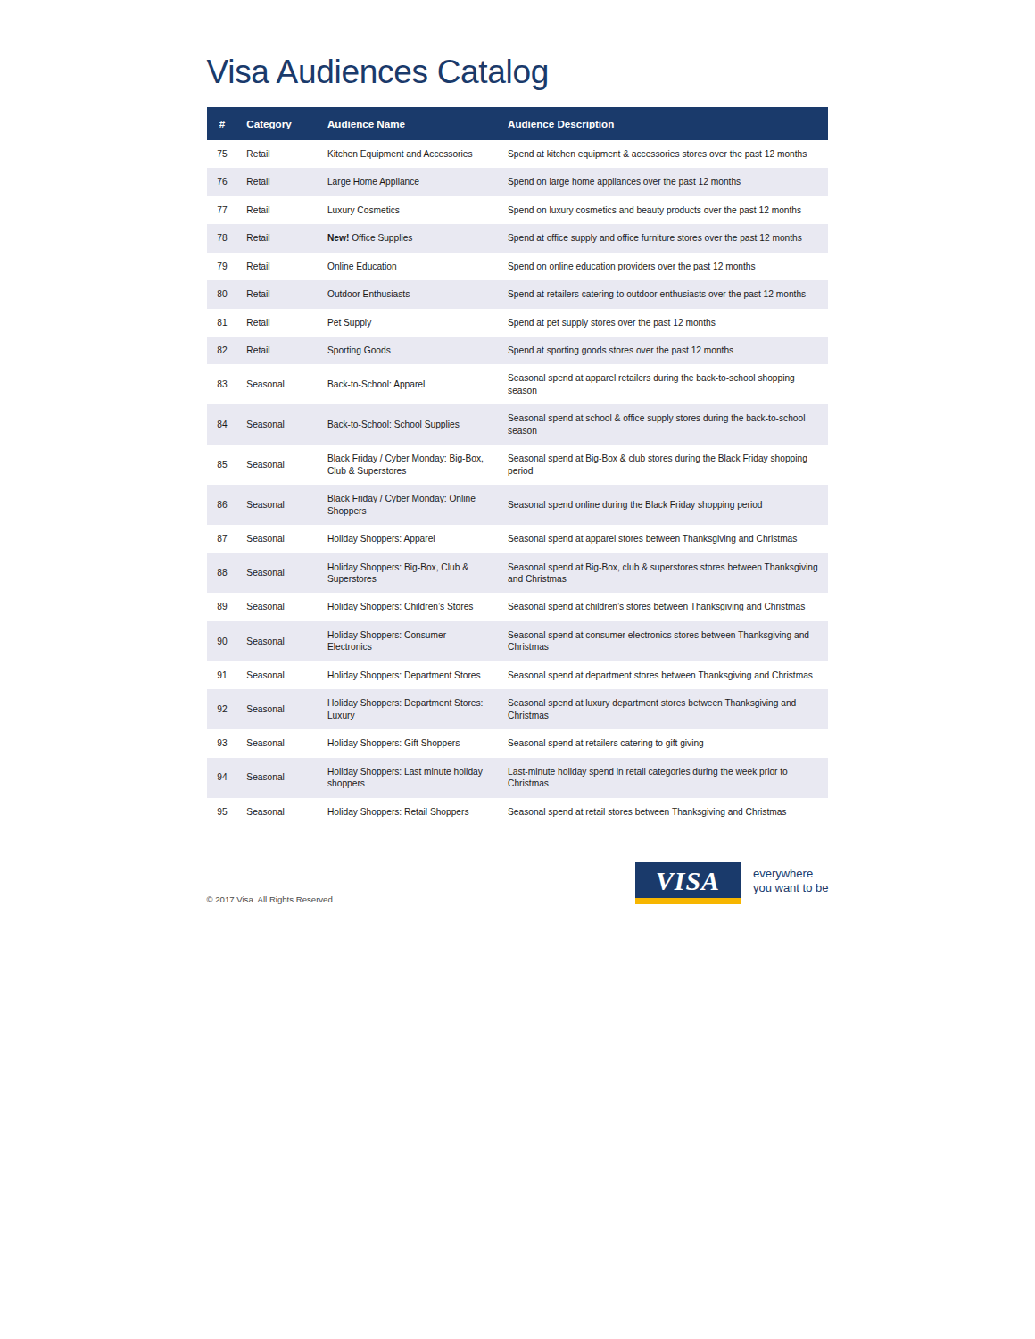Visa Audiences Catalog
| # | Category | Audience Name | Audience Description |
| --- | --- | --- | --- |
| 75 | Retail | Kitchen Equipment and Accessories | Spend at kitchen equipment & accessories stores over the past 12 months |
| 76 | Retail | Large Home Appliance | Spend on large home appliances over the past 12 months |
| 77 | Retail | Luxury Cosmetics | Spend on luxury cosmetics and beauty products over the past 12 months |
| 78 | Retail | New! Office Supplies | Spend at office supply and office furniture stores over the past 12 months |
| 79 | Retail | Online Education | Spend on online education providers over the past 12 months |
| 80 | Retail | Outdoor Enthusiasts | Spend at retailers catering to outdoor enthusiasts over the past 12 months |
| 81 | Retail | Pet Supply | Spend at pet supply stores over the past 12 months |
| 82 | Retail | Sporting Goods | Spend at sporting goods stores over the past 12 months |
| 83 | Seasonal | Back-to-School: Apparel | Seasonal spend at apparel retailers during the back-to-school shopping season |
| 84 | Seasonal | Back-to-School: School Supplies | Seasonal spend at school & office supply stores during the back-to-school season |
| 85 | Seasonal | Black Friday / Cyber Monday: Big-Box, Club & Superstores | Seasonal spend at Big-Box & club stores during the Black Friday shopping period |
| 86 | Seasonal | Black Friday / Cyber Monday: Online Shoppers | Seasonal spend online during the Black Friday shopping period |
| 87 | Seasonal | Holiday Shoppers: Apparel | Seasonal spend at apparel stores between Thanksgiving and Christmas |
| 88 | Seasonal | Holiday Shoppers: Big-Box, Club & Superstores | Seasonal spend at Big-Box, club & superstores stores between Thanksgiving and Christmas |
| 89 | Seasonal | Holiday Shoppers: Children’s Stores | Seasonal spend at children’s stores between Thanksgiving and Christmas |
| 90 | Seasonal | Holiday Shoppers: Consumer Electronics | Seasonal spend at consumer electronics stores between Thanksgiving and Christmas |
| 91 | Seasonal | Holiday Shoppers: Department Stores | Seasonal spend at department stores between Thanksgiving and Christmas |
| 92 | Seasonal | Holiday Shoppers: Department Stores: Luxury | Seasonal spend at luxury department stores between Thanksgiving and Christmas |
| 93 | Seasonal | Holiday Shoppers: Gift Shoppers | Seasonal spend at retailers catering to gift giving |
| 94 | Seasonal | Holiday Shoppers: Last minute holiday shoppers | Last-minute holiday spend in retail categories during the week prior to Christmas |
| 95 | Seasonal | Holiday Shoppers: Retail Shoppers | Seasonal spend at retail stores between Thanksgiving and Christmas |
© 2017 Visa. All Rights Reserved.
VISA
everywhere
you want to be